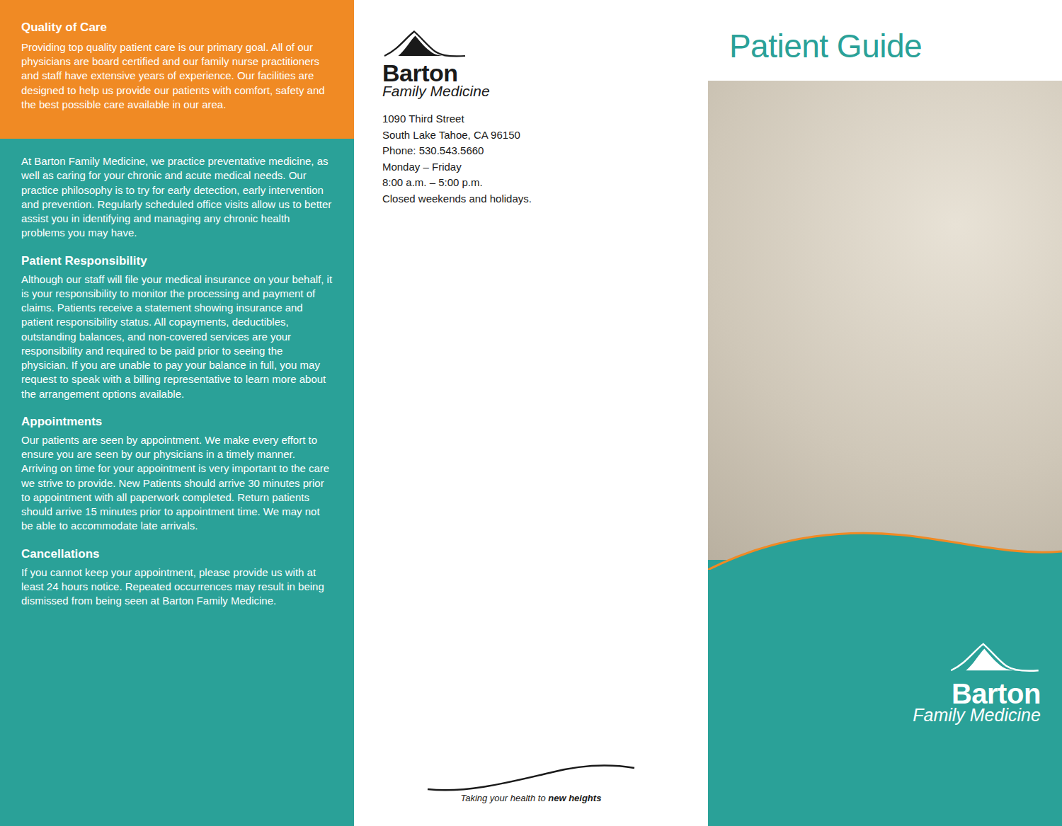Quality of Care
Providing top quality patient care is our primary goal. All of our physicians are board certified and our family nurse practitioners and staff have extensive years of experience. Our facilities are designed to help us provide our patients with comfort, safety and the best possible care available in our area.
At Barton Family Medicine, we practice preventative medicine, as well as caring for your chronic and acute medical needs. Our practice philosophy is to try for early detection, early intervention and prevention. Regularly scheduled office visits allow us to better assist you in identifying and managing any chronic health problems you may have.
Patient Responsibility
Although our staff will file your medical insurance on your behalf, it is your responsibility to monitor the processing and payment of claims. Patients receive a statement showing insurance and patient responsibility status. All copayments, deductibles, outstanding balances, and non-covered services are your responsibility and required to be paid prior to seeing the physician. If you are unable to pay your balance in full, you may request to speak with a billing representative to learn more about the arrangement options available.
Appointments
Our patients are seen by appointment. We make every effort to ensure you are seen by our physicians in a timely manner. Arriving on time for your appointment is very important to the care we strive to provide. New Patients should arrive 30 minutes prior to appointment with all paperwork completed. Return patients should arrive 15 minutes prior to appointment time. We may not be able to accommodate late arrivals.
Cancellations
If you cannot keep your appointment, please provide us with at least 24 hours notice. Repeated occurrences may result in being dismissed from being seen at Barton Family Medicine.
BartonFamily Medicine
1090 Third Street
South Lake Tahoe, CA 96150
Phone: 530.543.5660
Monday – Friday
8:00 a.m. – 5:00 p.m.
Closed weekends and holidays.
Taking your health to new heights
Patient Guide
Photograph: clinician with young patient in exam room
BartonFamily Medicine